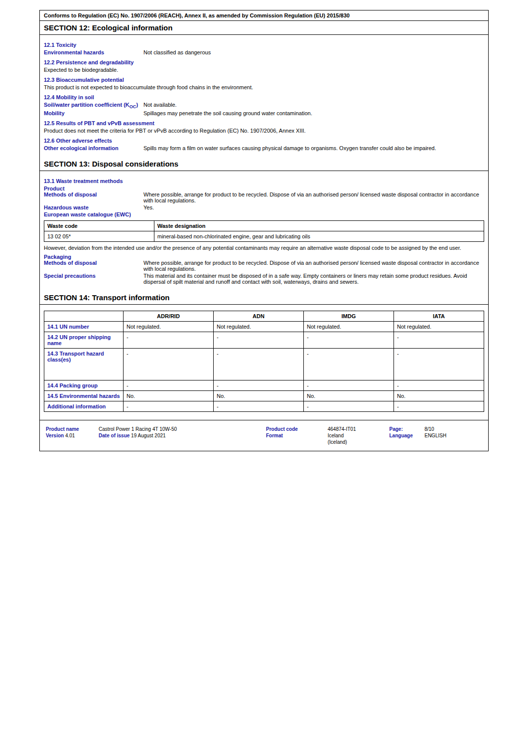Conforms to Regulation (EC) No. 1907/2006 (REACH), Annex II, as amended by Commission Regulation (EU) 2015/830
SECTION 12: Ecological information
12.1 Toxicity
Environmental hazards
Not classified as dangerous
12.2 Persistence and degradability
Expected to be biodegradable.
12.3 Bioaccumulative potential
This product is not expected to bioaccumulate through food chains in the environment.
12.4 Mobility in soil
Soil/water partition coefficient (KOC)
Not available.
Mobility
Spillages may penetrate the soil causing ground water contamination.
12.5 Results of PBT and vPvB assessment
Product does not meet the criteria for PBT or vPvB according to Regulation (EC) No. 1907/2006, Annex XIII.
12.6 Other adverse effects
Other ecological information
Spills may form a film on water surfaces causing physical damage to organisms. Oxygen transfer could also be impaired.
SECTION 13: Disposal considerations
13.1 Waste treatment methods
Product
Methods of disposal
Where possible, arrange for product to be recycled. Dispose of via an authorised person/ licensed waste disposal contractor in accordance with local regulations.
Hazardous waste
Yes.
European waste catalogue (EWC)
| Waste code | Waste designation |
| --- | --- |
| 13 02 05* | mineral-based non-chlorinated engine, gear and lubricating oils |
However, deviation from the intended use and/or the presence of any potential contaminants may require an alternative waste disposal code to be assigned by the end user.
Packaging
Methods of disposal
Where possible, arrange for product to be recycled. Dispose of via an authorised person/ licensed waste disposal contractor in accordance with local regulations.
Special precautions
This material and its container must be disposed of in a safe way. Empty containers or liners may retain some product residues. Avoid dispersal of spilt material and runoff and contact with soil, waterways, drains and sewers.
SECTION 14: Transport information
| | ADR/RID | ADN | IMDG | IATA |
| --- | --- | --- | --- | --- |
| 14.1 UN number | Not regulated. | Not regulated. | Not regulated. | Not regulated. |
| 14.2 UN proper shipping name | - | - | - | - |
| 14.3 Transport hazard class(es) | - | - | - | - |
| 14.4 Packing group | - | - | - | - |
| 14.5 Environmental hazards | No. | No. | No. | No. |
| Additional information | - | - | - | - |
| Product name | Castrol Power 1 Racing 4T 10W-50 | Product code | 464874-IT01 | Page: | 8/10 |
| Version 4.01 | Date of issue 19 August 2021 | Format | Iceland | Language | ENGLISH |
| | | | (Iceland) | | |